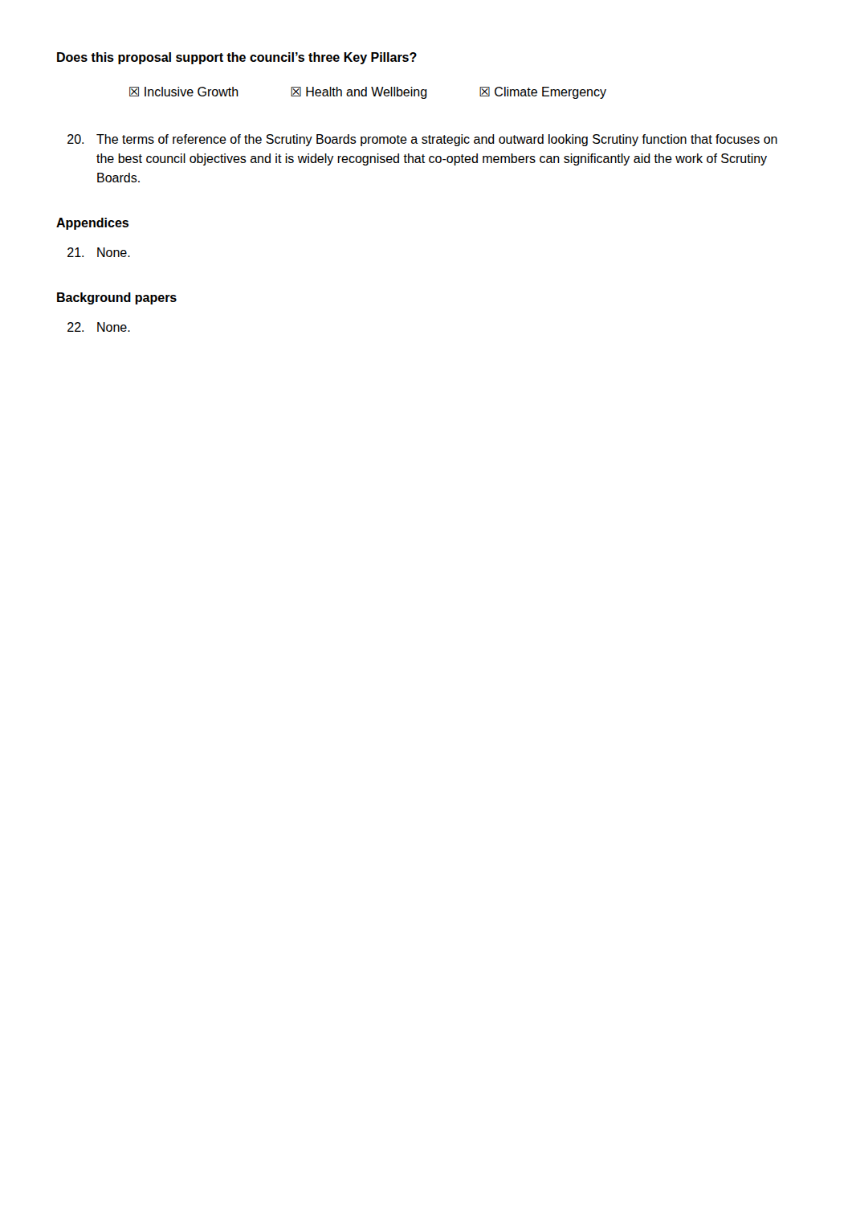Does this proposal support the council’s three Key Pillars?
☒ Inclusive Growth ☒ Health and Wellbeing ☒ Climate Emergency
The terms of reference of the Scrutiny Boards promote a strategic and outward looking Scrutiny function that focuses on the best council objectives and it is widely recognised that co-opted members can significantly aid the work of Scrutiny Boards.
Appendices
None.
Background papers
None.